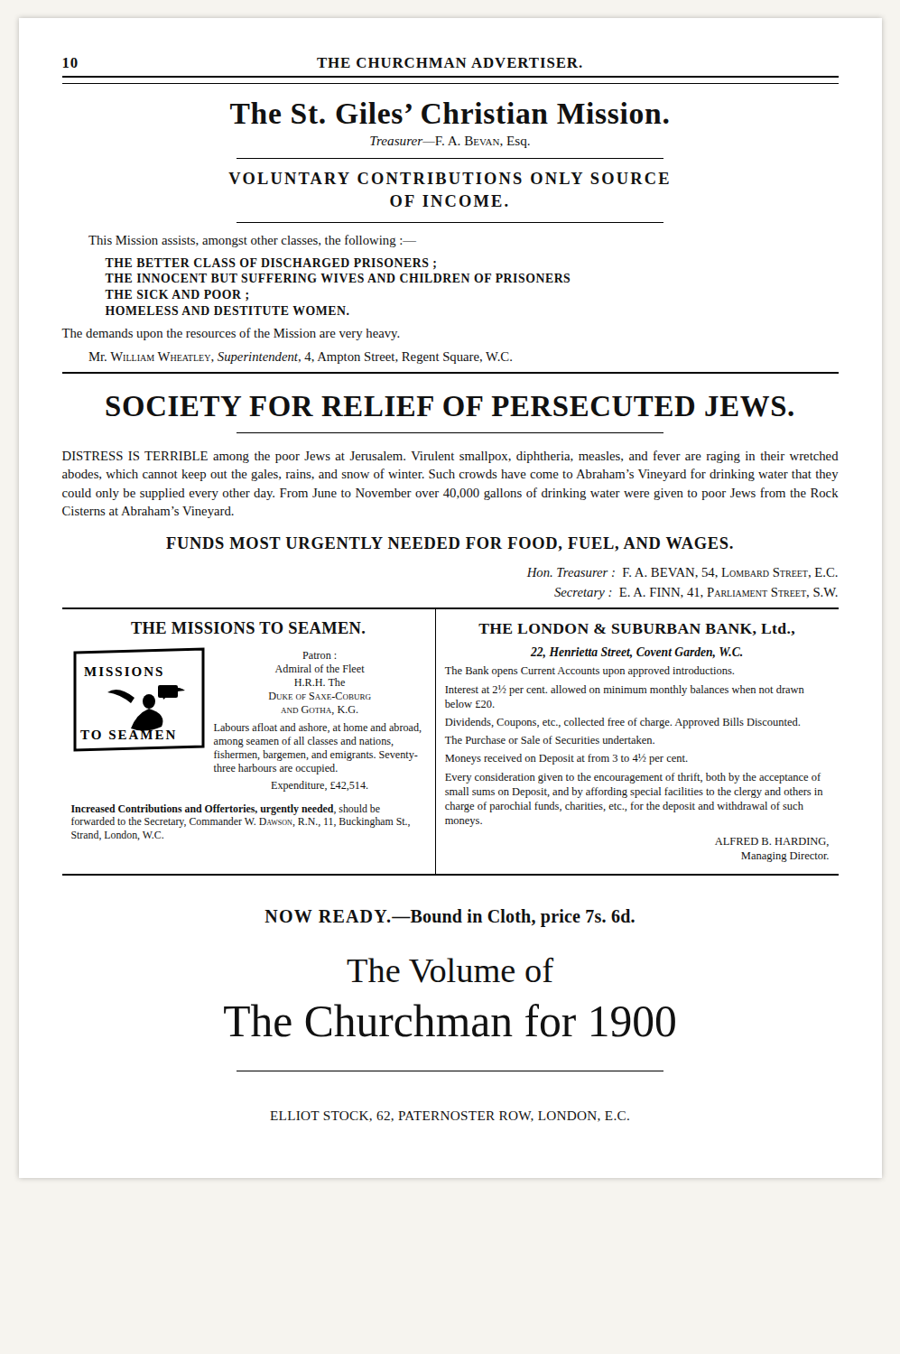10 THE CHURCHMAN ADVERTISER.
The St. Giles’ Christian Mission.
Treasurer—F. A. Bevan, Esq.
VOLUNTARY CONTRIBUTIONS ONLY SOURCE
OF INCOME.
This Mission assists, amongst other classes, the following :—
THE BETTER CLASS OF DISCHARGED PRISONERS ;
THE INNOCENT BUT SUFFERING WIVES AND CHILDREN OF PRISONERS
THE SICK AND POOR ;
HOMELESS AND DESTITUTE WOMEN.
The demands upon the resources of the Mission are very heavy.
Mr. William Wheatley, Superintendent, 4, Ampton Street, Regent Square, W.C.
SOCIETY FOR RELIEF OF PERSECUTED JEWS.
DISTRESS IS TERRIBLE among the poor Jews at Jerusalem. Virulent smallpox, diphtheria, measles, and fever are raging in their wretched abodes, which cannot keep out the gales, rains, and snow of winter. Such crowds have come to Abraham’s Vineyard for drinking water that they could only be supplied every other day. From June to November over 40,000 gallons of drinking water were given to poor Jews from the Rock Cisterns at Abraham’s Vineyard.
FUNDS MOST URGENTLY NEEDED FOR FOOD, FUEL, AND WAGES.
Hon. Treasurer : F. A. BEVAN, 54, Lombard Street, E.C.
Secretary : E. A. FINN, 41, Parliament Street, S.W.
THE MISSIONS TO SEAMEN.
MISSIONS TO SEAMEN
Patron :
Admiral of the Fleet
H.R.H. The
Duke of Saxe-Coburg
and Gotha, K.G.
Labours afloat and ashore, at home and abroad, among seamen of all classes and nations, fishermen, bargemen, and emigrants. Seventy-three harbours are occupied.
Expenditure, £42,514.
Increased Contributions and Offertories, urgently needed, should be forwarded to the Secretary, Commander W. Dawson, R.N., 11, Buckingham St., Strand, London, W.C.
THE LONDON & SUBURBAN BANK, Ltd.,
22, Henrietta Street, Covent Garden, W.C.
The Bank opens Current Accounts upon approved introductions.
Interest at 2½ per cent. allowed on minimum monthly balances when not drawn below £20.
Dividends, Coupons, etc., collected free of charge. Approved Bills Discounted.
The Purchase or Sale of Securities undertaken.
Moneys received on Deposit at from 3 to 4½ per cent.
Every consideration given to the encouragement of thrift, both by the acceptance of small sums on Deposit, and by affording special facilities to the clergy and others in charge of parochial funds, charities, etc., for the deposit and withdrawal of such moneys.
ALFRED B. HARDING,
Managing Director.
NOW READY.—Bound in Cloth, price 7s. 6d.
The Volume of
The Churchman for 1900
ELLIOT STOCK, 62, PATERNOSTER ROW, LONDON, E.C.